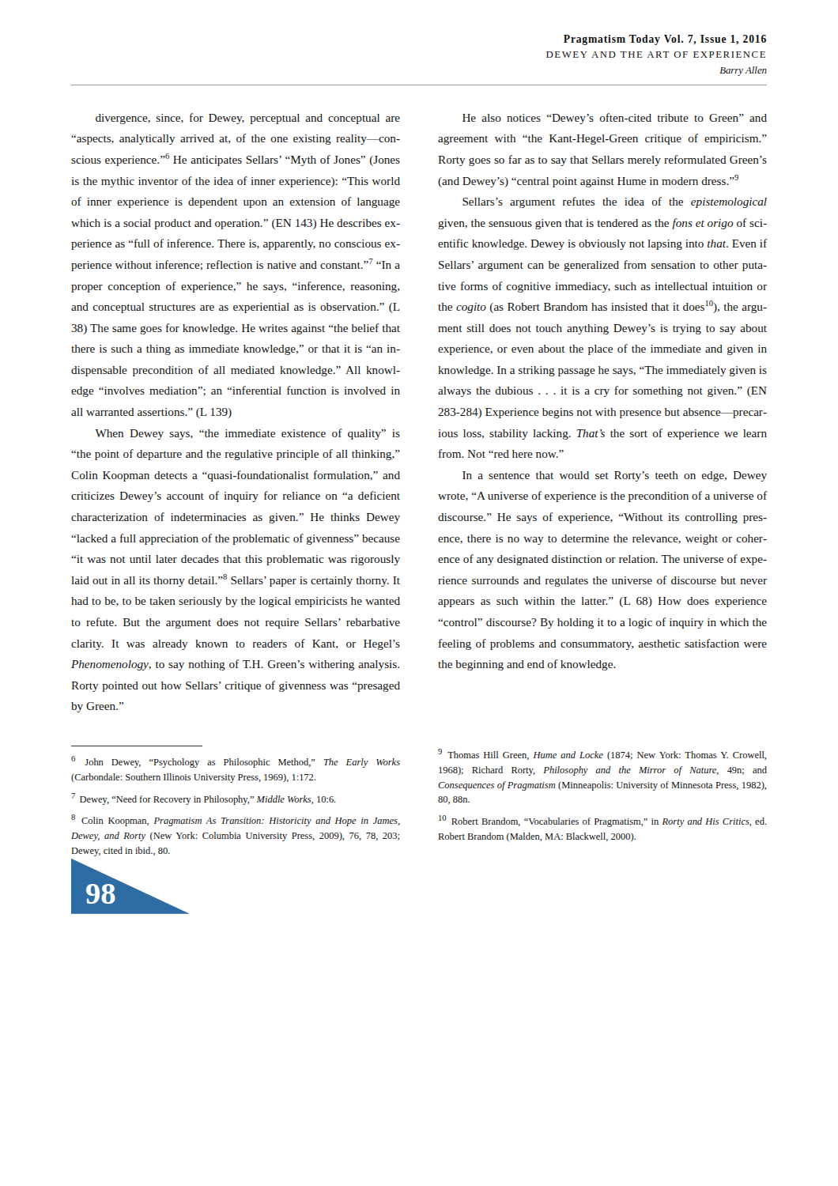Pragmatism Today Vol. 7, Issue 1, 2016
Dewey and the Art of Experience
Barry Allen
divergence, since, for Dewey, perceptual and conceptual are “aspects, analytically arrived at, of the one existing reality—conscious experience.”6 He anticipates Sellars’ “Myth of Jones” (Jones is the mythic inventor of the idea of inner experience): “This world of inner experience is dependent upon an extension of language which is a social product and operation.” (EN 143) He describes experience as “full of inference. There is, apparently, no conscious experience without inference; reflection is native and constant.”7 “In a proper conception of experience,” he says, “inference, reasoning, and conceptual structures are as experiential as is observation.” (L 38) The same goes for knowledge. He writes against “the belief that there is such a thing as immediate knowledge,” or that it is “an indispensable precondition of all mediated knowledge.” All knowledge “involves mediation”; an “inferential function is involved in all warranted assertions.” (L 139)
When Dewey says, “the immediate existence of quality” is “the point of departure and the regulative principle of all thinking,” Colin Koopman detects a “quasi-foundationalist formulation,” and criticizes Dewey’s account of inquiry for reliance on “a deficient characterization of indeterminacies as given.” He thinks Dewey “lacked a full appreciation of the problematic of givenness” because “it was not until later decades that this problematic was rigorously laid out in all its thorny detail.”8 Sellars’ paper is certainly thorny. It had to be, to be taken seriously by the logical empiricists he wanted to refute. But the argument does not require Sellars’ rebarbative clarity. It was already known to readers of Kant, or Hegel’s Phenomenology, to say nothing of T.H. Green’s withering analysis. Rorty pointed out how Sellars’ critique of givenness was “presaged by Green.”
He also notices “Dewey’s often-cited tribute to Green” and agreement with “the Kant-Hegel-Green critique of empiricism.” Rorty goes so far as to say that Sellars merely reformulated Green’s (and Dewey’s) “central point against Hume in modern dress.”9
Sellars’s argument refutes the idea of the epistemological given, the sensuous given that is tendered as the fons et origo of scientific knowledge. Dewey is obviously not lapsing into that. Even if Sellars’ argument can be generalized from sensation to other putative forms of cognitive immediacy, such as intellectual intuition or the cogito (as Robert Brandom has insisted that it does10), the argument still does not touch anything Dewey’s is trying to say about experience, or even about the place of the immediate and given in knowledge. In a striking passage he says, “The immediately given is always the dubious . . . it is a cry for something not given.” (EN 283-284) Experience begins not with presence but absence—precarious loss, stability lacking. That’s the sort of experience we learn from. Not “red here now.”
In a sentence that would set Rorty’s teeth on edge, Dewey wrote, “A universe of experience is the precondition of a universe of discourse.” He says of experience, “Without its controlling presence, there is no way to determine the relevance, weight or coherence of any designated distinction or relation. The universe of experience surrounds and regulates the universe of discourse but never appears as such within the latter.” (L 68) How does experience “control” discourse? By holding it to a logic of inquiry in which the feeling of problems and consummatory, aesthetic satisfaction were the beginning and end of knowledge.
6 John Dewey, “Psychology as Philosophic Method,” The Early Works (Carbondale: Southern Illinois University Press, 1969), 1:172.
7 Dewey, “Need for Recovery in Philosophy,” Middle Works, 10:6.
8 Colin Koopman, Pragmatism As Transition: Historicity and Hope in James, Dewey, and Rorty (New York: Columbia University Press, 2009), 76, 78, 203; Dewey, cited in ibid., 80.
9 Thomas Hill Green, Hume and Locke (1874; New York: Thomas Y. Crowell, 1968); Richard Rorty, Philosophy and the Mirror of Nature, 49n; and Consequences of Pragmatism (Minneapolis: University of Minnesota Press, 1982), 80, 88n.
10 Robert Brandom, “Vocabularies of Pragmatism,” in Rorty and His Critics, ed. Robert Brandom (Malden, MA: Blackwell, 2000).
98